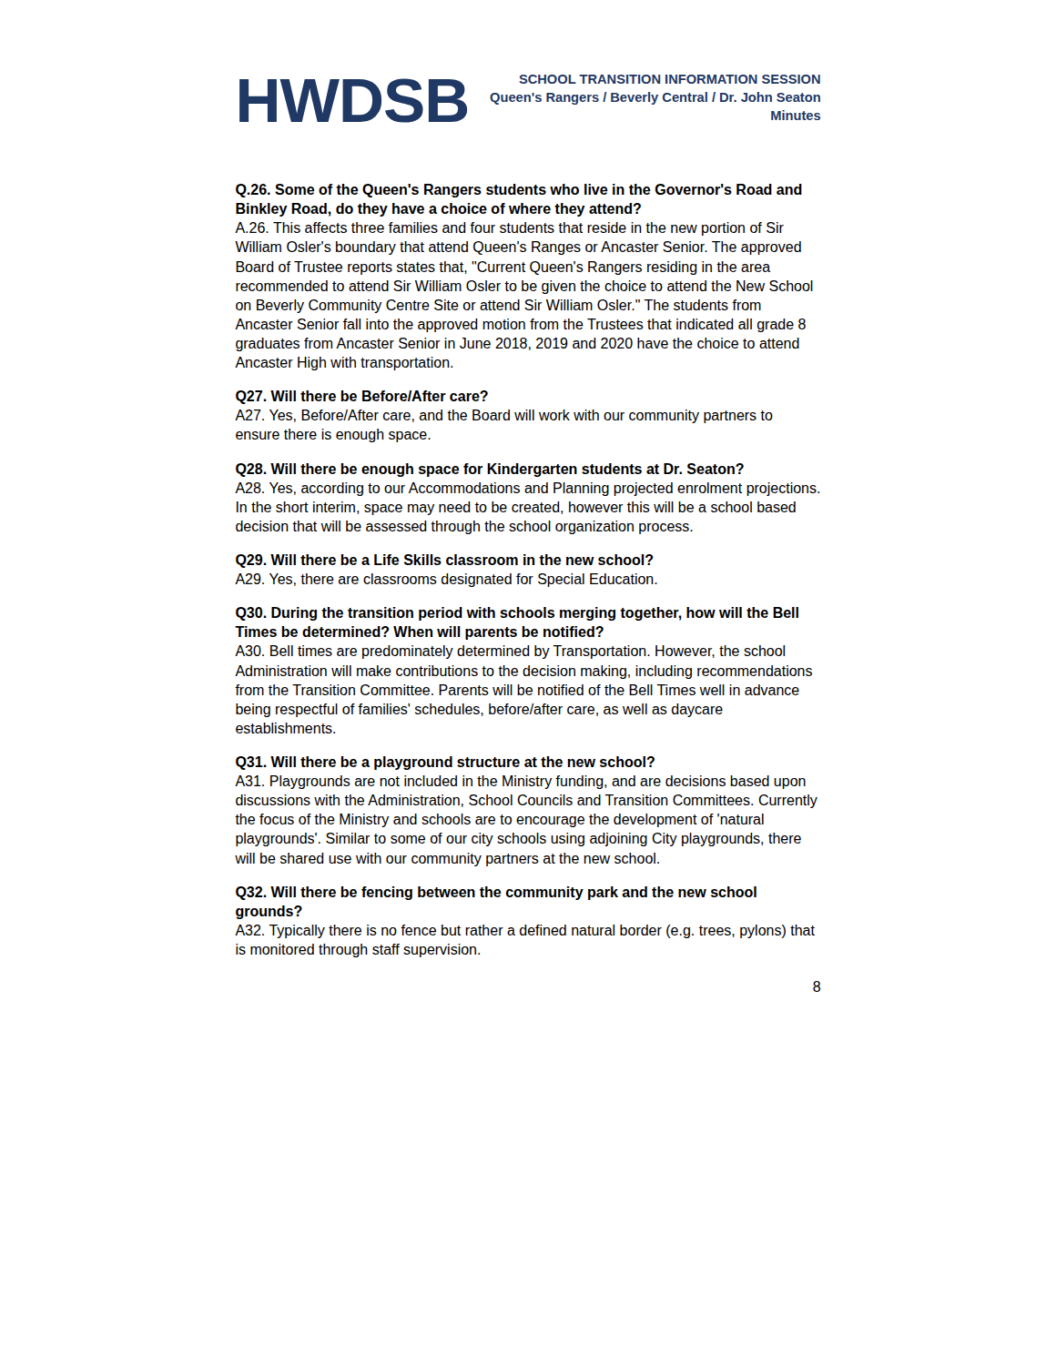HWDSB
SCHOOL TRANSITION INFORMATION SESSION
Queen's Rangers / Beverly Central / Dr. John Seaton
Minutes
Q.26. Some of the Queen's Rangers students who live in the Governor's Road and Binkley Road, do they have a choice of where they attend?
A.26. This affects three families and four students that reside in the new portion of Sir William Osler's boundary that attend Queen's Ranges or Ancaster Senior. The approved Board of Trustee reports states that, "Current Queen's Rangers residing in the area recommended to attend Sir William Osler to be given the choice to attend the New School on Beverly Community Centre Site or attend Sir William Osler." The students from Ancaster Senior fall into the approved motion from the Trustees that indicated all grade 8 graduates from Ancaster Senior in June 2018, 2019 and 2020 have the choice to attend Ancaster High with transportation.
Q27. Will there be Before/After care?
A27. Yes, Before/After care, and the Board will work with our community partners to ensure there is enough space.
Q28. Will there be enough space for Kindergarten students at Dr. Seaton?
A28. Yes, according to our Accommodations and Planning projected enrolment projections. In the short interim, space may need to be created, however this will be a school based decision that will be assessed through the school organization process.
Q29. Will there be a Life Skills classroom in the new school?
A29. Yes, there are classrooms designated for Special Education.
Q30. During the transition period with schools merging together, how will the Bell Times be determined? When will parents be notified?
A30. Bell times are predominately determined by Transportation. However, the school Administration will make contributions to the decision making, including recommendations from the Transition Committee. Parents will be notified of the Bell Times well in advance being respectful of families' schedules, before/after care, as well as daycare establishments.
Q31. Will there be a playground structure at the new school?
A31. Playgrounds are not included in the Ministry funding, and are decisions based upon discussions with the Administration, School Councils and Transition Committees. Currently the focus of the Ministry and schools are to encourage the development of 'natural playgrounds'. Similar to some of our city schools using adjoining City playgrounds, there will be shared use with our community partners at the new school.
Q32. Will there be fencing between the community park and the new school grounds?
A32. Typically there is no fence but rather a defined natural border (e.g. trees, pylons) that is monitored through staff supervision.
8